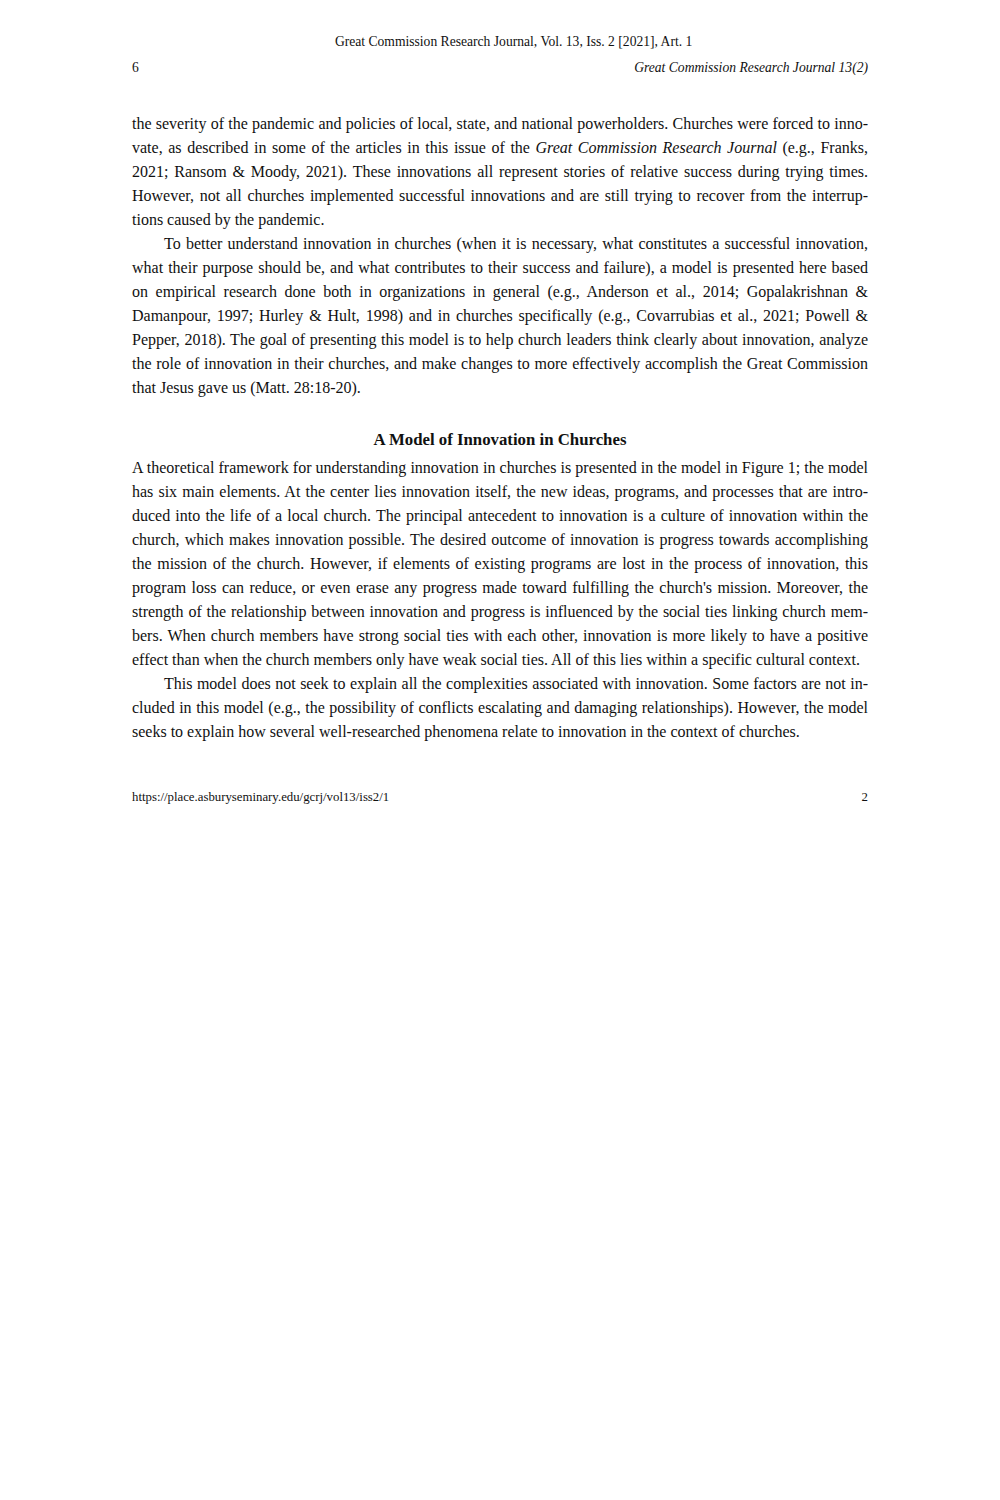Great Commission Research Journal, Vol. 13, Iss. 2 [2021], Art. 1
6 Great Commission Research Journal 13(2)
the severity of the pandemic and policies of local, state, and national powerholders. Churches were forced to innovate, as described in some of the articles in this issue of the Great Commission Research Journal (e.g., Franks, 2021; Ransom & Moody, 2021). These innovations all represent stories of relative success during trying times. However, not all churches implemented successful innovations and are still trying to recover from the interruptions caused by the pandemic.
To better understand innovation in churches (when it is necessary, what constitutes a successful innovation, what their purpose should be, and what contributes to their success and failure), a model is presented here based on empirical research done both in organizations in general (e.g., Anderson et al., 2014; Gopalakrishnan & Damanpour, 1997; Hurley & Hult, 1998) and in churches specifically (e.g., Covarrubias et al., 2021; Powell & Pepper, 2018). The goal of presenting this model is to help church leaders think clearly about innovation, analyze the role of innovation in their churches, and make changes to more effectively accomplish the Great Commission that Jesus gave us (Matt. 28:18-20).
A Model of Innovation in Churches
A theoretical framework for understanding innovation in churches is presented in the model in Figure 1; the model has six main elements. At the center lies innovation itself, the new ideas, programs, and processes that are introduced into the life of a local church. The principal antecedent to innovation is a culture of innovation within the church, which makes innovation possible. The desired outcome of innovation is progress towards accomplishing the mission of the church. However, if elements of existing programs are lost in the process of innovation, this program loss can reduce, or even erase any progress made toward fulfilling the church's mission. Moreover, the strength of the relationship between innovation and progress is influenced by the social ties linking church members. When church members have strong social ties with each other, innovation is more likely to have a positive effect than when the church members only have weak social ties. All of this lies within a specific cultural context.
This model does not seek to explain all the complexities associated with innovation. Some factors are not included in this model (e.g., the possibility of conflicts escalating and damaging relationships). However, the model seeks to explain how several well-researched phenomena relate to innovation in the context of churches.
https://place.asburyseminary.edu/gcrj/vol13/iss2/1 2